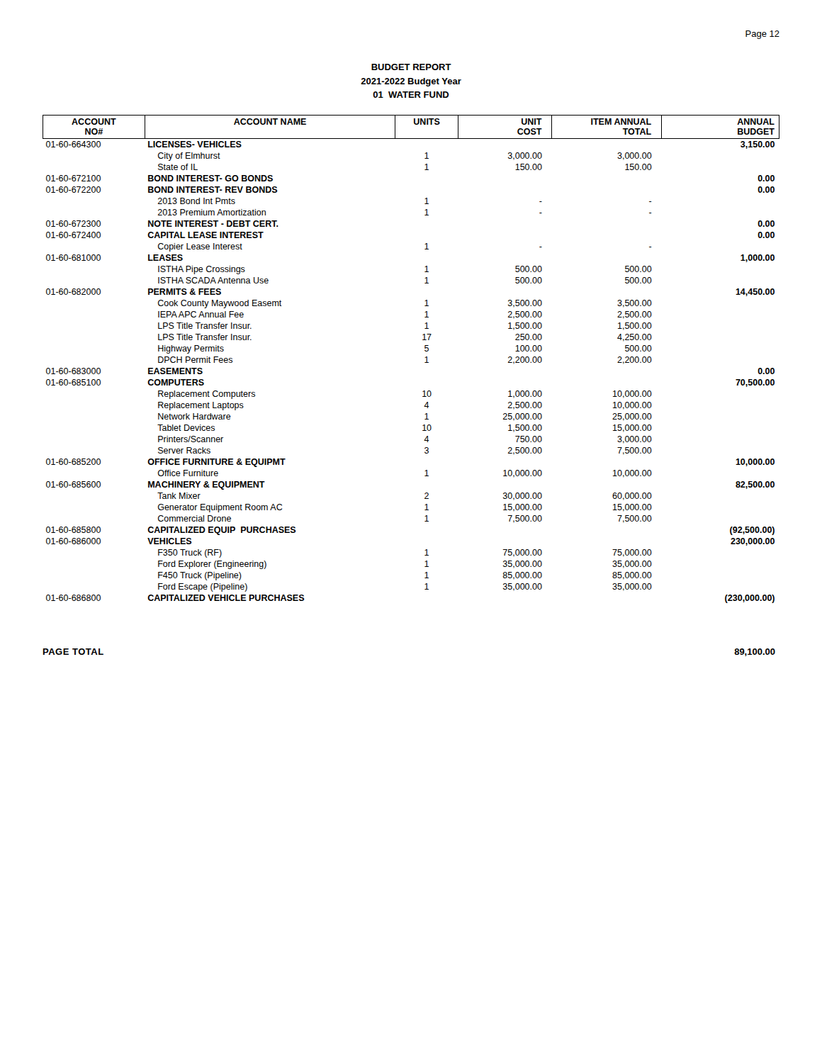Page 12
BUDGET REPORT
2021-2022 Budget Year
01 WATER FUND
| ACCOUNT NO# | ACCOUNT NAME | UNITS | UNIT COST | ITEM ANNUAL TOTAL | ANNUAL BUDGET |
| --- | --- | --- | --- | --- | --- |
| 01-60-664300 | LICENSES- VEHICLES | | | | 3,150.00 |
| | City of Elmhurst | 1 | 3,000.00 | 3,000.00 | |
| | State of IL | 1 | 150.00 | 150.00 | |
| 01-60-672100 | BOND INTEREST- GO BONDS | | | | 0.00 |
| 01-60-672200 | BOND INTEREST- REV BONDS | | | | 0.00 |
| | 2013 Bond Int Pmts | 1 | - | - | |
| | 2013 Premium Amortization | 1 | - | - | |
| 01-60-672300 | NOTE INTEREST - DEBT CERT. | | | | 0.00 |
| 01-60-672400 | CAPITAL LEASE INTEREST | | | | 0.00 |
| | Copier Lease Interest | 1 | - | - | |
| 01-60-681000 | LEASES | | | | 1,000.00 |
| | ISTHA Pipe Crossings | 1 | 500.00 | 500.00 | |
| | ISTHA SCADA Antenna Use | 1 | 500.00 | 500.00 | |
| 01-60-682000 | PERMITS & FEES | | | | 14,450.00 |
| | Cook County Maywood Easemt | 1 | 3,500.00 | 3,500.00 | |
| | IEPA APC Annual Fee | 1 | 2,500.00 | 2,500.00 | |
| | LPS Title Transfer Insur. | 1 | 1,500.00 | 1,500.00 | |
| | LPS Title Transfer Insur. | 17 | 250.00 | 4,250.00 | |
| | Highway Permits | 5 | 100.00 | 500.00 | |
| | DPCH Permit Fees | 1 | 2,200.00 | 2,200.00 | |
| 01-60-683000 | EASEMENTS | | | | 0.00 |
| 01-60-685100 | COMPUTERS | | | | 70,500.00 |
| | Replacement Computers | 10 | 1,000.00 | 10,000.00 | |
| | Replacement Laptops | 4 | 2,500.00 | 10,000.00 | |
| | Network Hardware | 1 | 25,000.00 | 25,000.00 | |
| | Tablet Devices | 10 | 1,500.00 | 15,000.00 | |
| | Printers/Scanner | 4 | 750.00 | 3,000.00 | |
| | Server Racks | 3 | 2,500.00 | 7,500.00 | |
| 01-60-685200 | OFFICE FURNITURE & EQUIPMT | | | | 10,000.00 |
| | Office Furniture | 1 | 10,000.00 | 10,000.00 | |
| 01-60-685600 | MACHINERY & EQUIPMENT | | | | 82,500.00 |
| | Tank Mixer | 2 | 30,000.00 | 60,000.00 | |
| | Generator Equipment Room AC | 1 | 15,000.00 | 15,000.00 | |
| | Commercial Drone | 1 | 7,500.00 | 7,500.00 | |
| 01-60-685800 | CAPITALIZED EQUIP PURCHASES | | | | (92,500.00) |
| 01-60-686000 | VEHICLES | | | | 230,000.00 |
| | F350 Truck (RF) | 1 | 75,000.00 | 75,000.00 | |
| | Ford Explorer (Engineering) | 1 | 35,000.00 | 35,000.00 | |
| | F450 Truck (Pipeline) | 1 | 85,000.00 | 85,000.00 | |
| | Ford Escape (Pipeline) | 1 | 35,000.00 | 35,000.00 | |
| 01-60-686800 | CAPITALIZED VEHICLE PURCHASES | | | | (230,000.00) |
PAGE TOTAL 89,100.00